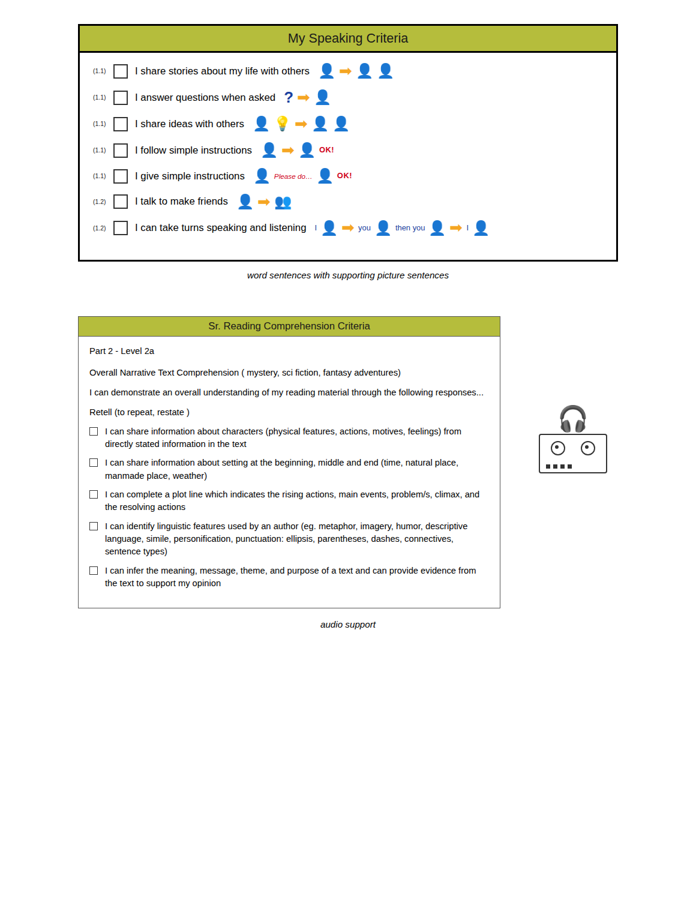My Speaking Criteria
(1.1) I share stories about my life with others 👤 ➡ 👤👤
(1.1) I answer questions when asked ? ➡ 👤
(1.1) I share ideas with others 👤 💡 ➡ 👤👤
(1.1) I follow simple instructions 👤 ➡ 👤 OK!
(1.1) I give simple instructions 👤 Please do… 👤 OK!
(1.2) I talk to make friends 👤 ➡ 👥
(1.2) I can take turns speaking and listening I 👤 ➡ you 👤 then you 👤 ➡ I 👤
word sentences with supporting picture sentences
Sr. Reading Comprehension Criteria
Part 2 - Level 2a
Overall Narrative Text Comprehension ( mystery, sci fiction, fantasy adventures)
I can demonstrate an overall understanding of my reading material through the following responses...
Retell (to repeat, restate )
I can share information about characters (physical features, actions, motives, feelings) from directly stated information in the text
I can share information about setting at the beginning, middle and end (time, natural place, manmade place, weather)
I can complete a plot line which indicates the rising actions, main events, problem/s, climax, and the resolving actions
I can identify linguistic features used by an author (eg. metaphor, imagery, humor, descriptive language, simile, personification, punctuation: ellipsis, parentheses, dashes, connectives, sentence types)
I can infer the meaning, message, theme, and purpose of a text and can provide evidence from the text to support my opinion
🎧
audio support